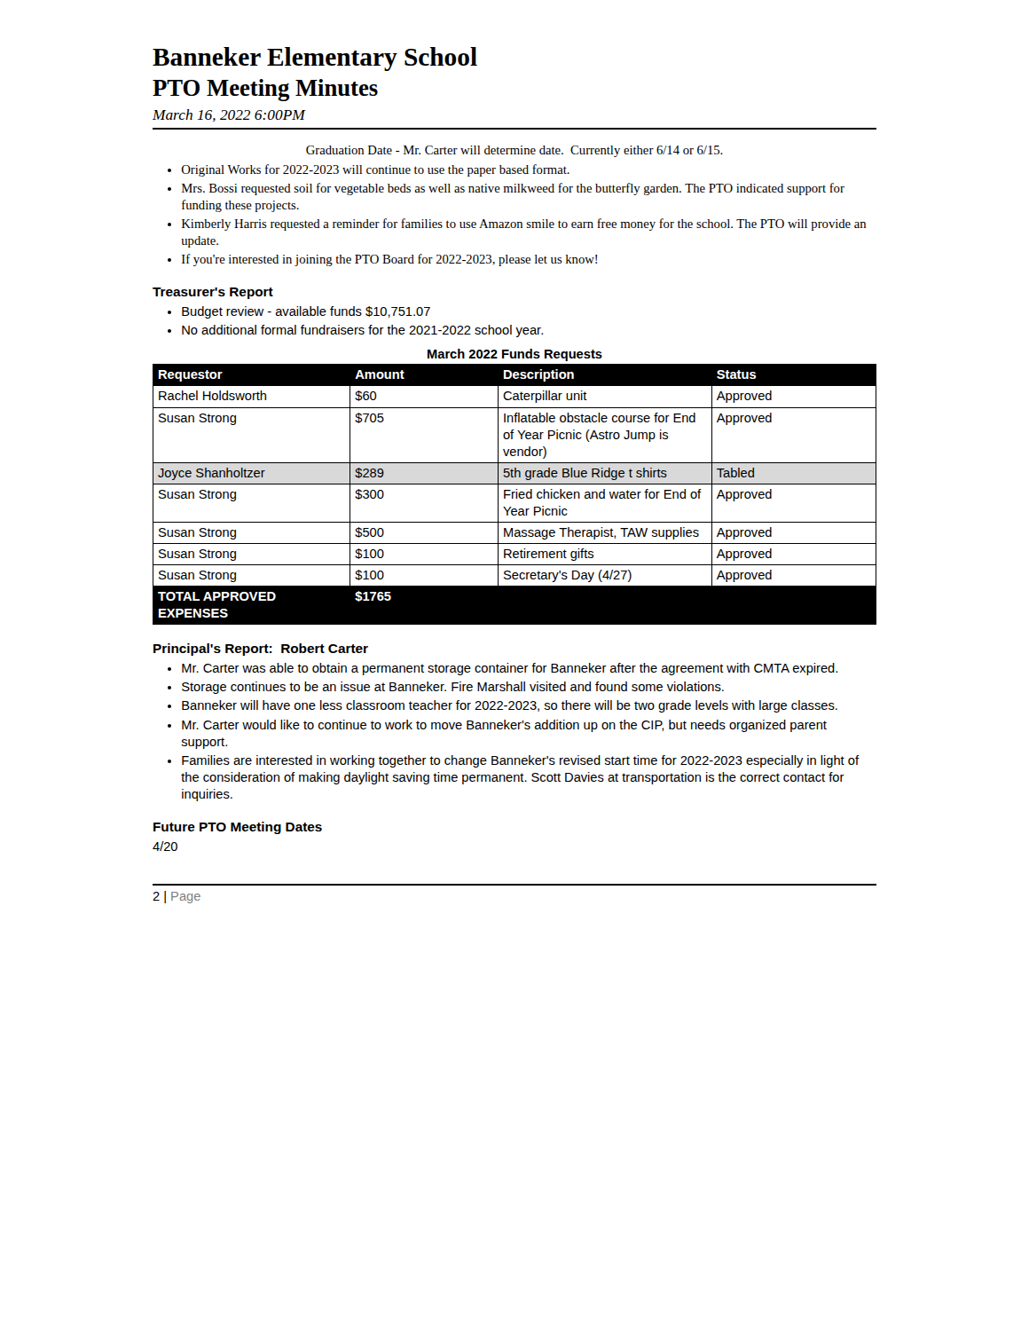Banneker Elementary School
PTO Meeting Minutes
March 16, 2022 6:00PM
Graduation Date - Mr. Carter will determine date. Currently either 6/14 or 6/15.
Original Works for 2022-2023 will continue to use the paper based format.
Mrs. Bossi requested soil for vegetable beds as well as native milkweed for the butterfly garden. The PTO indicated support for funding these projects.
Kimberly Harris requested a reminder for families to use Amazon smile to earn free money for the school. The PTO will provide an update.
If you're interested in joining the PTO Board for 2022-2023, please let us know!
Treasurer's Report
Budget review - available funds $10,751.07
No additional formal fundraisers for the 2021-2022 school year.
March 2022 Funds Requests
| Requestor | Amount | Description | Status |
| --- | --- | --- | --- |
| Rachel Holdsworth | $60 | Caterpillar unit | Approved |
| Susan Strong | $705 | Inflatable obstacle course for End of Year Picnic (Astro Jump is vendor) | Approved |
| Joyce Shanholtzer | $289 | 5th grade Blue Ridge t shirts | Tabled |
| Susan Strong | $300 | Fried chicken and water for End of Year Picnic | Approved |
| Susan Strong | $500 | Massage Therapist, TAW supplies | Approved |
| Susan Strong | $100 | Retirement gifts | Approved |
| Susan Strong | $100 | Secretary's Day (4/27) | Approved |
| TOTAL APPROVED EXPENSES | $1765 | | |
Principal's Report: Robert Carter
Mr. Carter was able to obtain a permanent storage container for Banneker after the agreement with CMTA expired.
Storage continues to be an issue at Banneker. Fire Marshall visited and found some violations.
Banneker will have one less classroom teacher for 2022-2023, so there will be two grade levels with large classes.
Mr. Carter would like to continue to work to move Banneker's addition up on the CIP, but needs organized parent support.
Families are interested in working together to change Banneker's revised start time for 2022-2023 especially in light of the consideration of making daylight saving time permanent. Scott Davies at transportation is the correct contact for inquiries.
Future PTO Meeting Dates
4/20
2 | Page